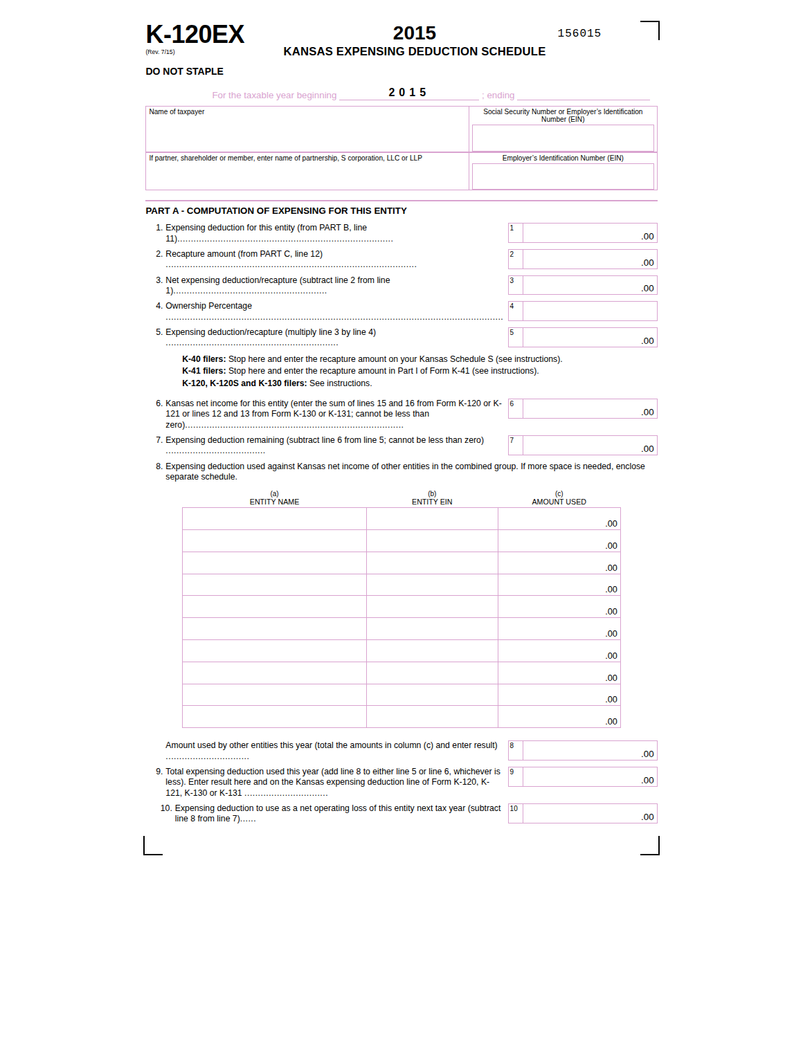K-120EX
(Rev. 7/15)
2015
KANSAS EXPENSING DEDUCTION SCHEDULE
156015
DO NOT STAPLE
For the taxable year beginning 2015 ; ending
| Name of taxpayer | Social Security Number or Employer’s Identification Number (EIN) |
| If partner, shareholder or member, enter name of partnership, S corporation, LLC or LLP | Employer’s Identification Number (EIN) |
PART A - COMPUTATION OF EXPENSING FOR THIS ENTITY
1.
Expensing deduction for this entity (from PART B, line 11)................................................................................
1
.00
2.
Recapture amount (from PART C, line 12) .............................................................................................
2
.00
3.
Net expensing deduction/recapture (subtract line 2 from line 1).........................................................
3
.00
4.
Ownership Percentage .............................................................................................................................
4
5.
Expensing deduction/recapture (multiply line 3 by line 4) ................................................................
5
.00
K-40 filers: Stop here and enter the recapture amount on your Kansas Schedule S (see instructions).
K-41 filers: Stop here and enter the recapture amount in Part I of Form K-41 (see instructions).
K-120, K-120S and K-130 filers: See instructions.
6.
Kansas net income for this entity (enter the sum of lines 15 and 16 from Form K-120 or K-121 or lines 12 and 13 from Form K-130 or K-131; cannot be less than zero).................................................................................
6
.00
7.
Expensing deduction remaining (subtract line 6 from line 5; cannot be less than zero) .....................................
7
.00
8.
Expensing deduction used against Kansas net income of other entities in the combined group. If more space is needed, enclose separate schedule.
| (a) ENTITY NAME | (b) ENTITY EIN | (c) AMOUNT USED |
| --- | --- | --- |
| | | .00 |
| | | .00 |
| | | .00 |
| | | .00 |
| | | .00 |
| | | .00 |
| | | .00 |
| | | .00 |
| | | .00 |
| | | .00 |
Amount used by other entities this year (total the amounts in column (c) and enter result) ...............................
8
.00
9.
Total expensing deduction used this year (add line 8 to either line 5 or line 6, whichever is less). Enter result here and on the Kansas expensing deduction line of Form K-120, K-121, K-130 or K-131 ...............................
9
.00
10.
Expensing deduction to use as a net operating loss of this entity next tax year (subtract line 8 from line 7)......
10
.00